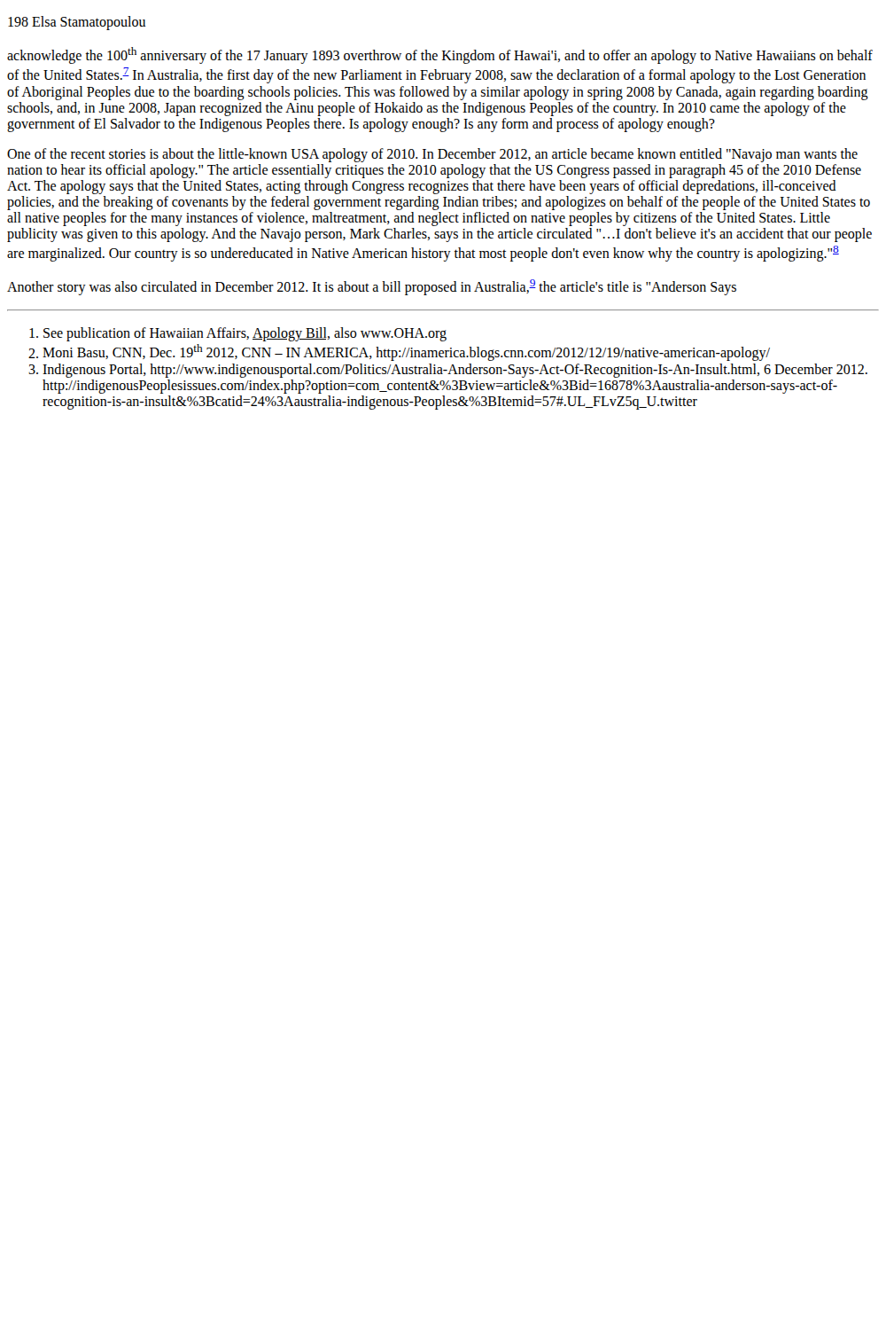198 Elsa Stamatopoulou
acknowledge the 100th anniversary of the 17 January 1893 overthrow of the Kingdom of Hawai'i, and to offer an apology to Native Hawaiians on behalf of the United States.7 In Australia, the first day of the new Parliament in February 2008, saw the declaration of a formal apology to the Lost Generation of Aboriginal Peoples due to the boarding schools policies. This was followed by a similar apology in spring 2008 by Canada, again regarding boarding schools, and, in June 2008, Japan recognized the Ainu people of Hokaido as the Indigenous Peoples of the country. In 2010 came the apology of the government of El Salvador to the Indigenous Peoples there. Is apology enough? Is any form and process of apology enough?
One of the recent stories is about the little-known USA apology of 2010. In December 2012, an article became known entitled "Navajo man wants the nation to hear its official apology." The article essentially critiques the 2010 apology that the US Congress passed in paragraph 45 of the 2010 Defense Act. The apology says that the United States, acting through Congress recognizes that there have been years of official depredations, ill-conceived policies, and the breaking of covenants by the federal government regarding Indian tribes; and apologizes on behalf of the people of the United States to all native peoples for the many instances of violence, maltreatment, and neglect inflicted on native peoples by citizens of the United States. Little publicity was given to this apology. And the Navajo person, Mark Charles, says in the article circulated "…I don't believe it's an accident that our people are marginalized. Our country is so undereducated in Native American history that most people don't even know why the country is apologizing."8
Another story was also circulated in December 2012. It is about a bill proposed in Australia,9 the article's title is "Anderson Says
See publication of Hawaiian Affairs, Apology Bill, also www.OHA.org
Moni Basu, CNN, Dec. 19th 2012, CNN – IN AMERICA, http://inamerica.blogs.cnn.com/2012/12/19/native-american-apology/
Indigenous Portal, http://www.indigenousportal.com/Politics/Australia-Anderson-Says-Act-Of-Recognition-Is-An-Insult.html, 6 December 2012. http://indigenousPeoplesissues.com/index.php?option=com_content&%3Bview=article&%3Bid=16878%3Aaustralia-anderson-says-act-of-recognition-is-an-insult&%3Bcatid=24%3Aaustralia-indigenous-Peoples&%3BItemid=57#.UL_FLvZ5q_U.twitter